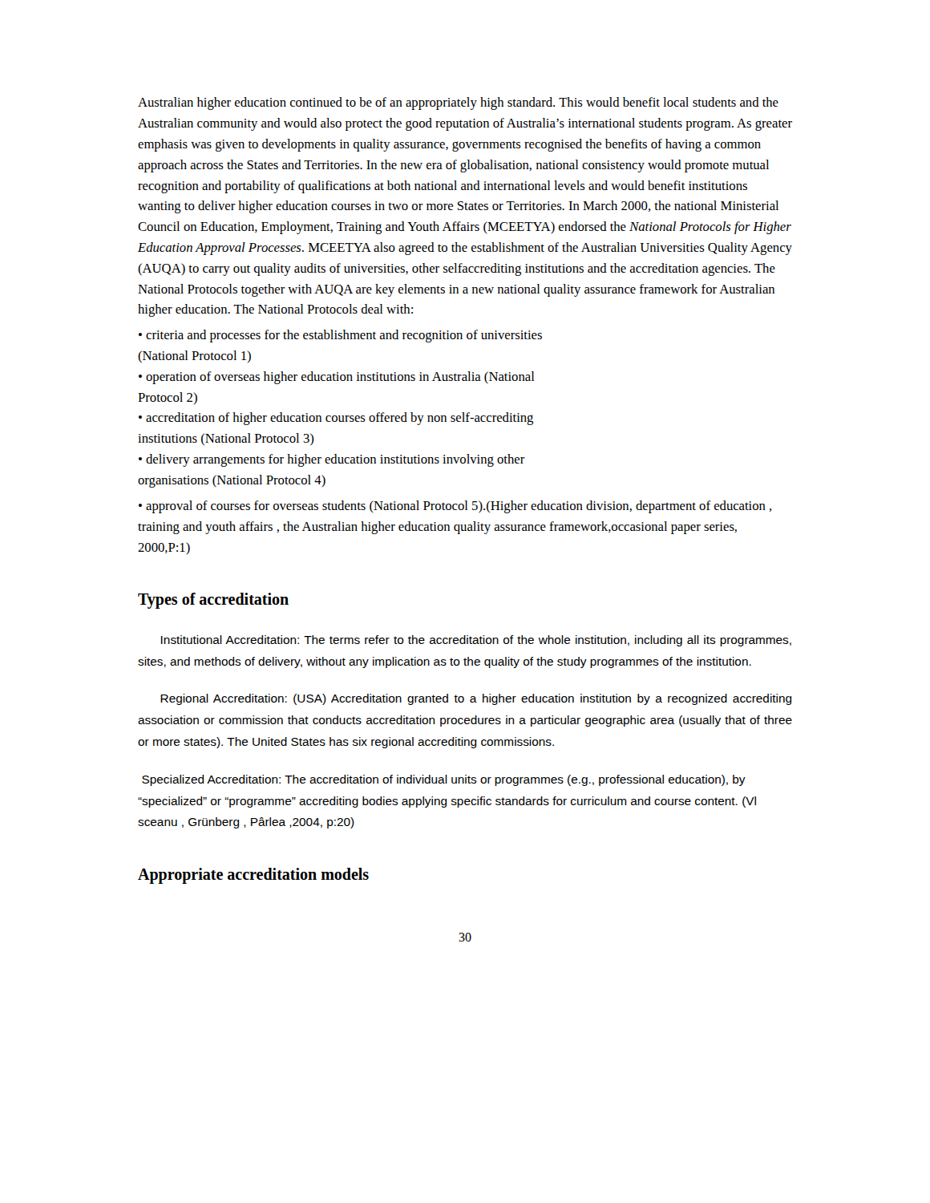Australian higher education continued to be of an appropriately high standard. This would benefit local students and the Australian community and would also protect the good reputation of Australia’s international students program. As greater emphasis was given to developments in quality assurance, governments recognised the benefits of having a common approach across the States and Territories. In the new era of globalisation, national consistency would promote mutual recognition and portability of qualifications at both national and international levels and would benefit institutions wanting to deliver higher education courses in two or more States or Territories. In March 2000, the national Ministerial Council on Education, Employment, Training and Youth Affairs (MCEETYA) endorsed the National Protocols for Higher Education Approval Processes. MCEETYA also agreed to the establishment of the Australian Universities Quality Agency (AUQA) to carry out quality audits of universities, other selfaccrediting institutions and the accreditation agencies. The National Protocols together with AUQA are key elements in a new national quality assurance framework for Australian higher education. The National Protocols deal with:
• criteria and processes for the establishment and recognition of universities
(National Protocol 1)
• operation of overseas higher education institutions in Australia (National
Protocol 2)
• accreditation of higher education courses offered by non self-accrediting
institutions (National Protocol 3)
• delivery arrangements for higher education institutions involving other
organisations (National Protocol 4)
• approval of courses for overseas students (National Protocol 5).(Higher education division, department of education , training and youth affairs , the Australian higher education quality assurance framework,occasional paper series, 2000,P:1)
Types of accreditation
Institutional Accreditation: The terms refer to the accreditation of the whole institution, including all its programmes, sites, and methods of delivery, without any implication as to the quality of the study programmes of the institution.
Regional Accreditation: (USA) Accreditation granted to a higher education institution by a recognized accrediting association or commission that conducts accreditation procedures in a particular geographic area (usually that of three or more states). The United States has six regional accrediting commissions.
Specialized Accreditation: The accreditation of individual units or programmes (e.g., professional education), by “specialized” or “programme” accrediting bodies applying specific standards for curriculum and course content. (Vl sceanu , Grünberg , Pârlea ,2004, p:20)
Appropriate accreditation models
30